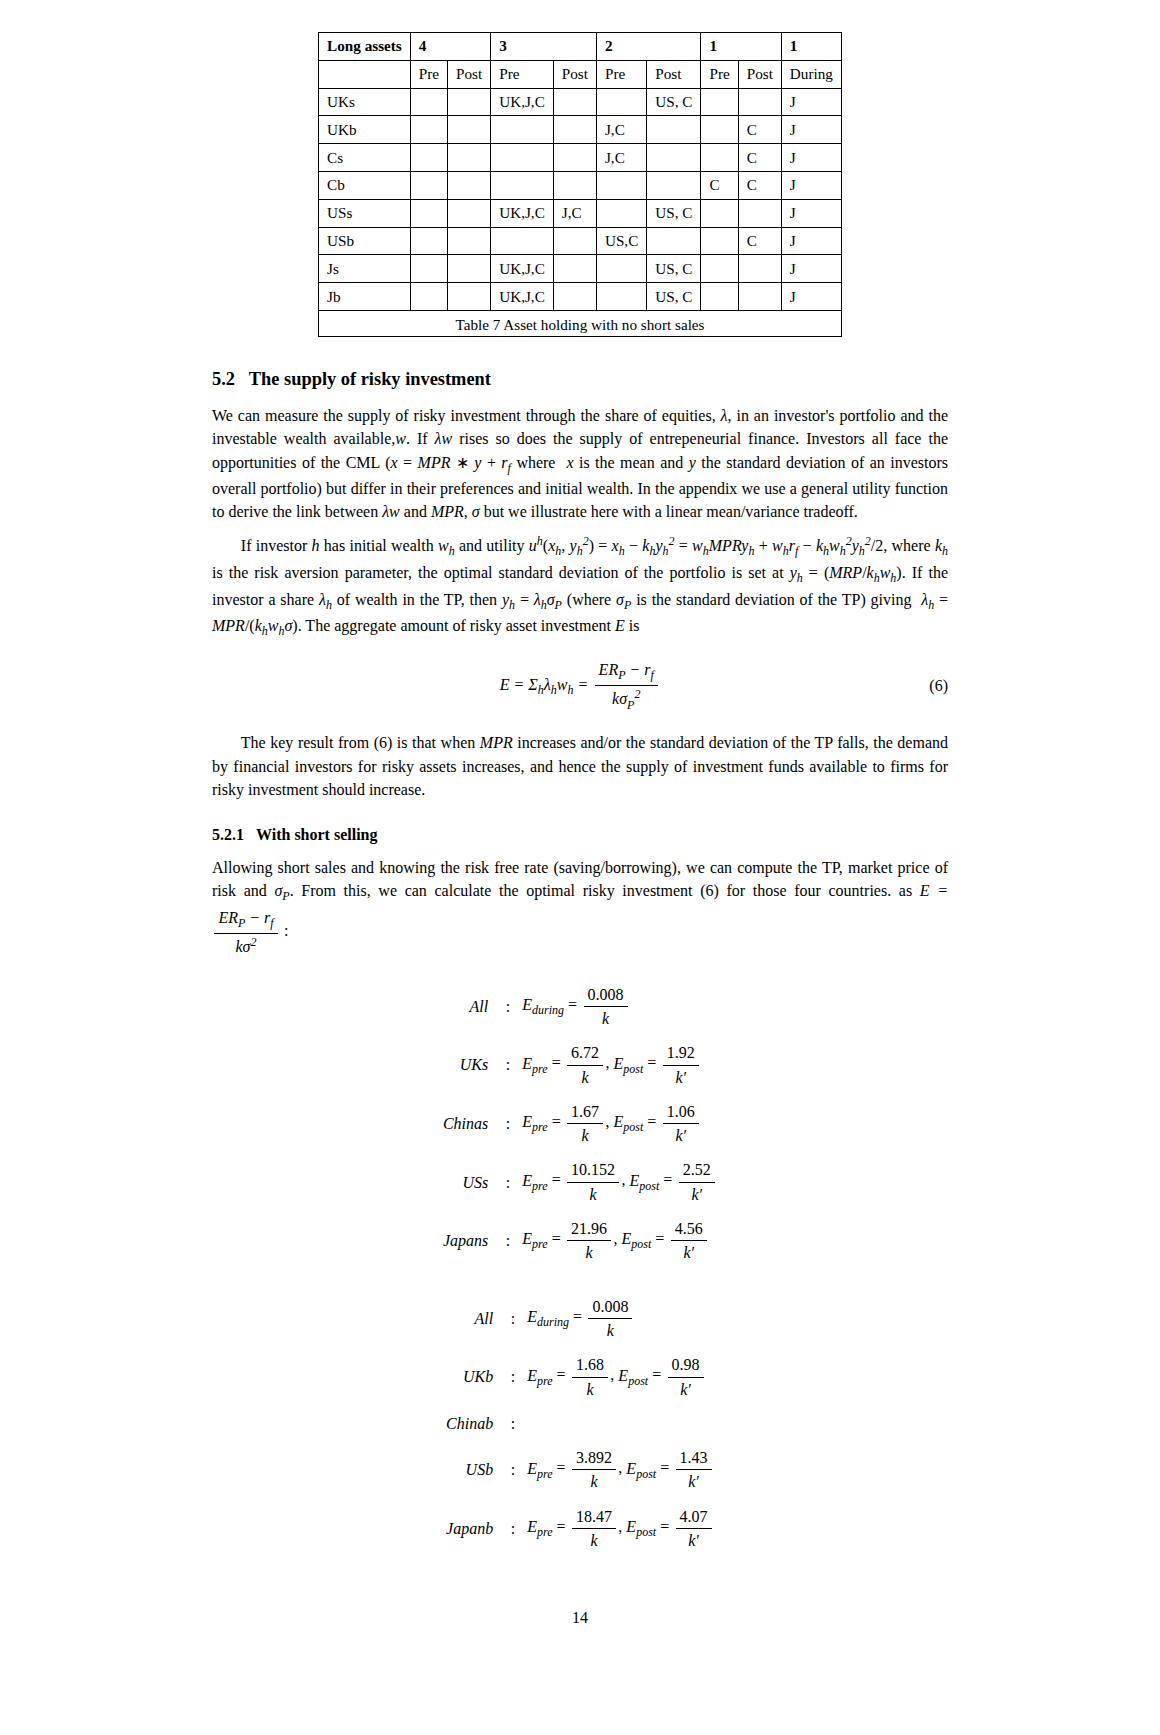Table 7 Asset holding with no short sales
| Long assets | 4 | 3 | 2 | 1 | 1 |
| --- | --- | --- | --- | --- | --- |
| | Pre | Post | Pre | Post | Pre | Post | Pre | Post | During |
| UKs | | | UK,J,C | | | US, C | | | J |
| UKb | | | | | J,C | | | C | J |
| Cs | | | | | J,C | | | C | J |
| Cb | | | | | | | C | C | J |
| USs | | | UK,J,C | J,C | | US, C | | | J |
| USb | | | | | US,C | | | C | J |
| Js | | | UK,J,C | | | US, C | | | J |
| Jb | | | UK,J,C | | | US, C | | | J |
5.2 The supply of risky investment
We can measure the supply of risky investment through the share of equities, λ, in an investor's portfolio and the investable wealth available,w. If λw rises so does the supply of entrepeneurial finance. Investors all face the opportunities of the CML (x = MPR ∗ y + rf where x is the mean and y the standard deviation of an investors overall portfolio) but differ in their preferences and initial wealth. In the appendix we use a general utility function to derive the link between λw and MPR, σ but we illustrate here with a linear mean/variance tradeoff.
If investor h has initial wealth wh and utility uh(xh, yh2) = xh − khyh2 = whMPRyh + whrf − khwh2yh2/2, where kh is the risk aversion parameter, the optimal standard deviation of the portfolio is set at yh = (MRP/khwh). If the investor a share λh of wealth in the TP, then yh = λhσP (where σP is the standard deviation of the TP) giving λh = MPR/(khwhσ). The aggregate amount of risky asset investment E is
E = Σhλhwh = ERP − rf kσP2 (6)
The key result from (6) is that when MPR increases and/or the standard deviation of the TP falls, the demand by financial investors for risky assets increases, and hence the supply of investment funds available to firms for risky investment should increase.
5.2.1 With short selling
Allowing short sales and knowing the risk free rate (saving/borrowing), we can compute the TP, market price of risk and σP. From this, we can calculate the optimal risky investment (6) for those four countries. as E = ERP − rf kσ2 :
| All | : | E during = 0.008 k |
| UKs | : | E pre = 6.72 k , E post = 1.92 k′ |
| Chinas | : | E pre = 1.67 k , E post = 1.06 k′ |
| USs | : | E pre = 10.152 k , E post = 2.52 k′ |
| Japans | : | E pre = 21.96 k , E post = 4.56 k′ |
| All | : | E during = 0.008 k |
| UKb | : | E pre = 1.68 k , E post = 0.98 k′ |
| Chinab | : | |
| USb | : | E pre = 3.892 k , E post = 1.43 k′ |
| Japanb | : | E pre = 18.47 k , E post = 4.07 k′ |
14